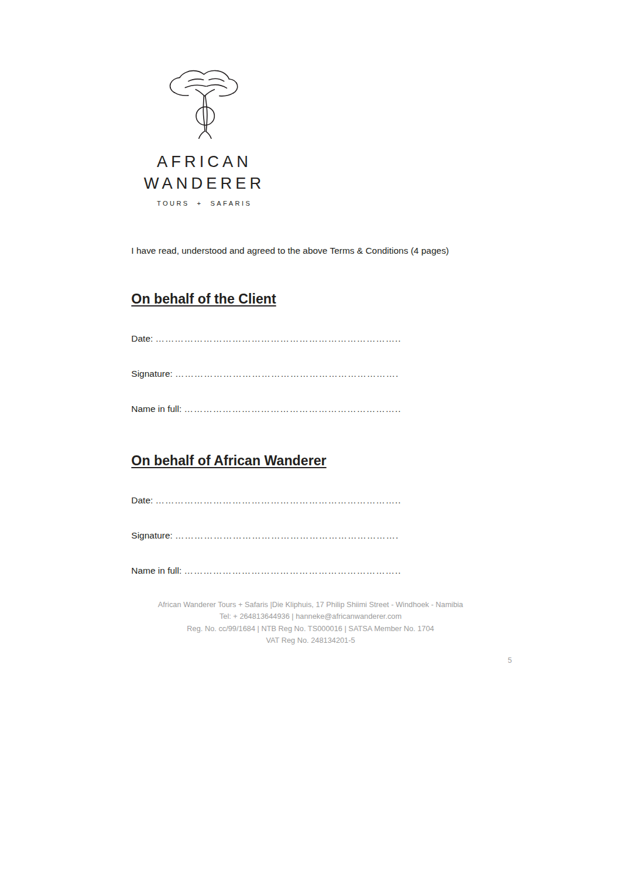AFRICAN WANDERER TOURS + SAFARIS
I have read, understood and agreed to the above Terms & Conditions (4 pages)
On behalf of the Client
Date: …………………………………………………………………..
Signature: …………………………………………………………….
Name in full: …………………………………………………………..
On behalf of African Wanderer
Date: …………………………………………………………………..
Signature: …………………………………………………………….
Name in full: …………………………………………………………..
African Wanderer Tours + Safaris |Die Kliphuis, 17 Philip Shiimi Street - Windhoek - Namibia
Tel: + 264813644936 | hanneke@africanwanderer.com
Reg. No. cc/99/1684 | NTB Reg No. TS000016 | SATSA Member No. 1704
VAT Reg No. 248134201-5
5